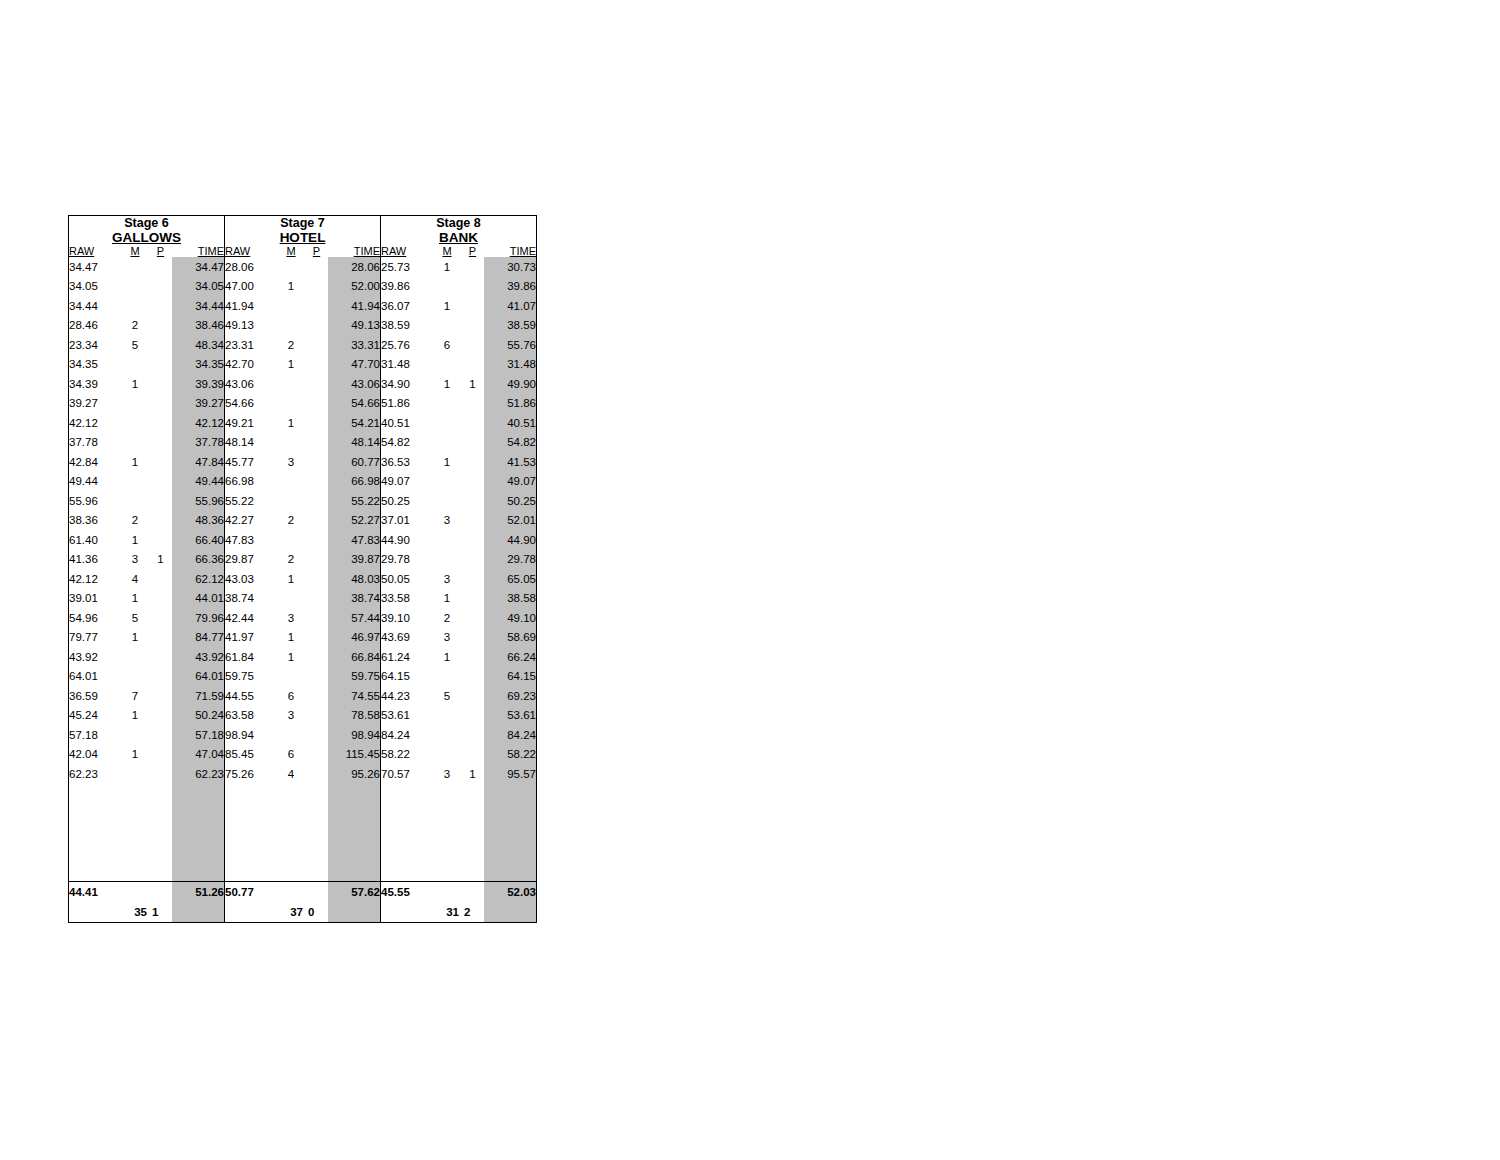| Stage 6 | Stage 7 | Stage 8 |
| GALLOWS | HOTEL | BANK |
| RAW | M | P | TIME | RAW | M | P | TIME | RAW | M | P | TIME |
| 34.47 | | | 34.47 | 28.06 | | | 28.06 | 25.73 | 1 | | 30.73 |
| 34.05 | | | 34.05 | 47.00 | 1 | | 52.00 | 39.86 | | | 39.86 |
| 34.44 | | | 34.44 | 41.94 | | | 41.94 | 36.07 | 1 | | 41.07 |
| 28.46 | 2 | | 38.46 | 49.13 | | | 49.13 | 38.59 | | | 38.59 |
| 23.34 | 5 | | 48.34 | 23.31 | 2 | | 33.31 | 25.76 | 6 | | 55.76 |
| 34.35 | | | 34.35 | 42.70 | 1 | | 47.70 | 31.48 | | | 31.48 |
| 34.39 | 1 | | 39.39 | 43.06 | | | 43.06 | 34.90 | 1 | 1 | 49.90 |
| 39.27 | | | 39.27 | 54.66 | | | 54.66 | 51.86 | | | 51.86 |
| 42.12 | | | 42.12 | 49.21 | 1 | | 54.21 | 40.51 | | | 40.51 |
| 37.78 | | | 37.78 | 48.14 | | | 48.14 | 54.82 | | | 54.82 |
| 42.84 | 1 | | 47.84 | 45.77 | 3 | | 60.77 | 36.53 | 1 | | 41.53 |
| 49.44 | | | 49.44 | 66.98 | | | 66.98 | 49.07 | | | 49.07 |
| 55.96 | | | 55.96 | 55.22 | | | 55.22 | 50.25 | | | 50.25 |
| 38.36 | 2 | | 48.36 | 42.27 | 2 | | 52.27 | 37.01 | 3 | | 52.01 |
| 61.40 | 1 | | 66.40 | 47.83 | | | 47.83 | 44.90 | | | 44.90 |
| 41.36 | 3 | 1 | 66.36 | 29.87 | 2 | | 39.87 | 29.78 | | | 29.78 |
| 42.12 | 4 | | 62.12 | 43.03 | 1 | | 48.03 | 50.05 | 3 | | 65.05 |
| 39.01 | 1 | | 44.01 | 38.74 | | | 38.74 | 33.58 | 1 | | 38.58 |
| 54.96 | 5 | | 79.96 | 42.44 | 3 | | 57.44 | 39.10 | 2 | | 49.10 |
| 79.77 | 1 | | 84.77 | 41.97 | 1 | | 46.97 | 43.69 | 3 | | 58.69 |
| 43.92 | | | 43.92 | 61.84 | 1 | | 66.84 | 61.24 | 1 | | 66.24 |
| 64.01 | | | 64.01 | 59.75 | | | 59.75 | 64.15 | | | 64.15 |
| 36.59 | 7 | | 71.59 | 44.55 | 6 | | 74.55 | 44.23 | 5 | | 69.23 |
| 45.24 | 1 | | 50.24 | 63.58 | 3 | | 78.58 | 53.61 | | | 53.61 |
| 57.18 | | | 57.18 | 98.94 | | | 98.94 | 84.24 | | | 84.24 |
| 42.04 | 1 | | 47.04 | 85.45 | 6 | | 115.45 | 58.22 | | | 58.22 |
| 62.23 | | | 62.23 | 75.26 | 4 | | 95.26 | 70.57 | 3 | 1 | 95.57 |
| 44.41 | | | 51.26 | 50.77 | | | 57.62 | 45.55 | | | 52.03 |
| | 35 | 1 | | | 37 | 0 | | | 31 | 2 | |